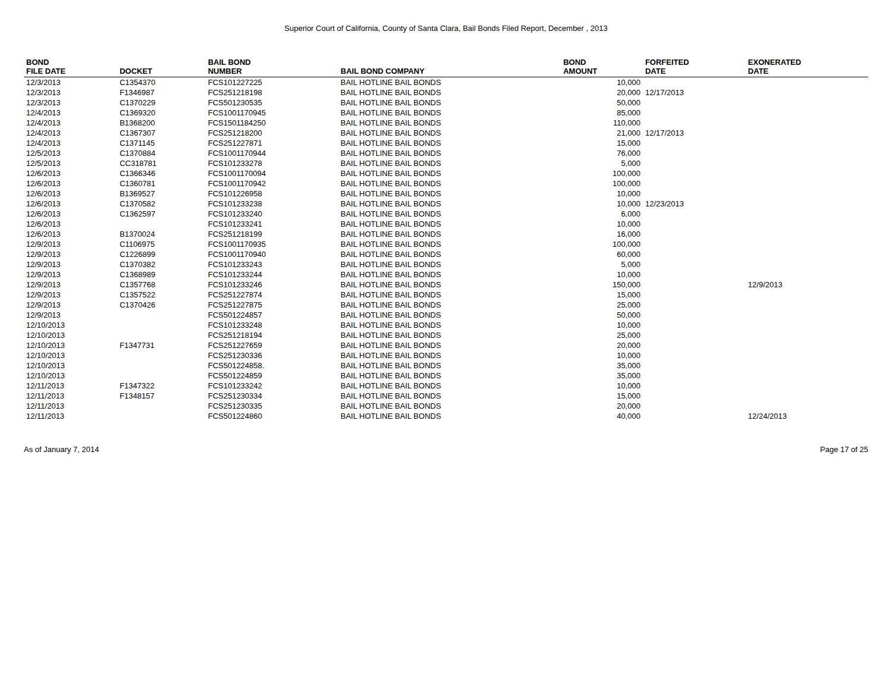Superior Court of California, County of Santa Clara, Bail Bonds Filed Report, December , 2013
| BOND FILE DATE | DOCKET | BAIL BOND NUMBER | BAIL BOND COMPANY | BOND AMOUNT | FORFEITED DATE | EXONERATED DATE |
| --- | --- | --- | --- | --- | --- | --- |
| 12/3/2013 | C1354370 | FCS101227225 | BAIL HOTLINE BAIL BONDS | 10,000 | | |
| 12/3/2013 | F1346987 | FCS251218198 | BAIL HOTLINE BAIL BONDS | 20,000 | 12/17/2013 | |
| 12/3/2013 | C1370229 | FCS501230535 | BAIL HOTLINE BAIL BONDS | 50,000 | | |
| 12/4/2013 | C1369320 | FCS1001170945 | BAIL HOTLINE BAIL BONDS | 85,000 | | |
| 12/4/2013 | B1368200 | FCS1501184250 | BAIL HOTLINE BAIL BONDS | 110,000 | | |
| 12/4/2013 | C1367307 | FCS251218200 | BAIL HOTLINE BAIL BONDS | 21,000 | 12/17/2013 | |
| 12/4/2013 | C1371145 | FCS251227871 | BAIL HOTLINE BAIL BONDS | 15,000 | | |
| 12/5/2013 | C1370884 | FCS1001170944 | BAIL HOTLINE BAIL BONDS | 76,000 | | |
| 12/5/2013 | CC318781 | FCS101233278 | BAIL HOTLINE BAIL BONDS | 5,000 | | |
| 12/6/2013 | C1366346 | FCS1001170094 | BAIL HOTLINE BAIL BONDS | 100,000 | | |
| 12/6/2013 | C1360781 | FCS1001170942 | BAIL HOTLINE BAIL BONDS | 100,000 | | |
| 12/6/2013 | B1369527 | FCS101226958 | BAIL HOTLINE BAIL BONDS | 10,000 | | |
| 12/6/2013 | C1370582 | FCS101233238 | BAIL HOTLINE BAIL BONDS | 10,000 | 12/23/2013 | |
| 12/6/2013 | C1362597 | FCS101233240 | BAIL HOTLINE BAIL BONDS | 6,000 | | |
| 12/6/2013 | | FCS101233241 | BAIL HOTLINE BAIL BONDS | 10,000 | | |
| 12/6/2013 | B1370024 | FCS251218199 | BAIL HOTLINE BAIL BONDS | 16,000 | | |
| 12/9/2013 | C1106975 | FCS1001170935 | BAIL HOTLINE BAIL BONDS | 100,000 | | |
| 12/9/2013 | C1226899 | FCS1001170940 | BAIL HOTLINE BAIL BONDS | 60,000 | | |
| 12/9/2013 | C1370382 | FCS101233243 | BAIL HOTLINE BAIL BONDS | 5,000 | | |
| 12/9/2013 | C1368989 | FCS101233244 | BAIL HOTLINE BAIL BONDS | 10,000 | | |
| 12/9/2013 | C1357768 | FCS101233246 | BAIL HOTLINE BAIL BONDS | 150,000 | | 12/9/2013 |
| 12/9/2013 | C1357522 | FCS251227874 | BAIL HOTLINE BAIL BONDS | 15,000 | | |
| 12/9/2013 | C1370426 | FCS251227875 | BAIL HOTLINE BAIL BONDS | 25,000 | | |
| 12/9/2013 | | FCS501224857 | BAIL HOTLINE BAIL BONDS | 50,000 | | |
| 12/10/2013 | | FCS101233248 | BAIL HOTLINE BAIL BONDS | 10,000 | | |
| 12/10/2013 | | FCS251218194 | BAIL HOTLINE BAIL BONDS | 25,000 | | |
| 12/10/2013 | F1347731 | FCS251227659 | BAIL HOTLINE BAIL BONDS | 20,000 | | |
| 12/10/2013 | | FCS251230336 | BAIL HOTLINE BAIL BONDS | 10,000 | | |
| 12/10/2013 | | FCS501224858. | BAIL HOTLINE BAIL BONDS | 35,000 | | |
| 12/10/2013 | | FCS501224859 | BAIL HOTLINE BAIL BONDS | 35,000 | | |
| 12/11/2013 | F1347322 | FCS101233242 | BAIL HOTLINE BAIL BONDS | 10,000 | | |
| 12/11/2013 | F1348157 | FCS251230334 | BAIL HOTLINE BAIL BONDS | 15,000 | | |
| 12/11/2013 | | FCS251230335 | BAIL HOTLINE BAIL BONDS | 20,000 | | |
| 12/11/2013 | | FCS501224860 | BAIL HOTLINE BAIL BONDS | 40,000 | | 12/24/2013 |
As of January 7, 2014 Page 17 of 25